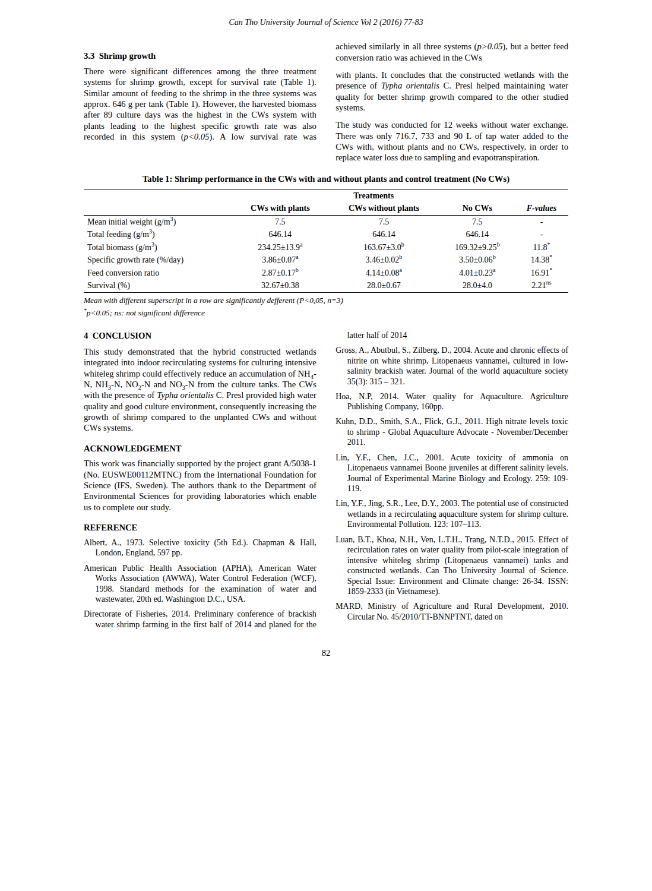Can Tho University Journal of Science Vol 2 (2016) 77-83
3.3 Shrimp growth
There were significant differences among the three treatment systems for shrimp growth, except for survival rate (Table 1). Similar amount of feeding to the shrimp in the three systems was approx. 646 g per tank (Table 1). However, the harvested biomass after 89 culture days was the highest in the CWs system with plants leading to the highest specific growth rate was also recorded in this system (p<0.05). A low survival rate was achieved similarly in all three systems (p>0.05), but a better feed conversion ratio was achieved in the CWs
with plants. It concludes that the constructed wetlands with the presence of Typha orientalis C. Presl helped maintaining water quality for better shrimp growth compared to the other studied systems.
The study was conducted for 12 weeks without water exchange. There was only 716.7, 733 and 90 L of tap water added to the CWs with, without plants and no CWs, respectively, in order to replace water loss due to sampling and evapotranspiration.
Table 1: Shrimp performance in the CWs with and without plants and control treatment (No CWs)
| | Treatments | F-values |
| --- | --- | --- |
| | CWs with plants | CWs without plants | No CWs |
| Mean initial weight (g/m 3 ) | 7.5 | 7.5 | 7.5 | - |
| Total feeding (g/m 3 ) | 646.14 | 646.14 | 646.14 | - |
| Total biomass (g/m 3 ) | 234.25±13.9 a | 163.67±3.0 b | 169.32±9.25 b | 11.8 * |
| Specific growth rate (%/day) | 3.86±0.07 a | 3.46±0.02 b | 3.50±0.06 b | 14.38 * |
| Feed conversion ratio | 2.87±0.17 b | 4.14±0.08 a | 4.01±0.23 a | 16.91 * |
| Survival (%) | 32.67±0.38 | 28.0±0.67 | 28.0±4.0 | 2.21 ns |
Mean with different superscript in a row are significantly defferent (P<0,05, n=3)
*p<0.05; ns: not significant difference
4 CONCLUSION
This study demonstrated that the hybrid constructed wetlands integrated into indoor recirculating systems for culturing intensive whiteleg shrimp could effectively reduce an accumulation of NH4-N, NH3-N, NO2-N and NO3-N from the culture tanks. The CWs with the presence of Typha orientalis C. Presl provided high water quality and good culture environment, consequently increasing the growth of shrimp compared to the unplanted CWs and without CWs systems.
ACKNOWLEDGEMENT
This work was financially supported by the project grant A/5038-1 (No. EUSWE00112MTNC) from the International Foundation for Science (IFS, Sweden). The authors thank to the Department of Environmental Sciences for providing laboratories which enable us to complete our study.
REFERENCE
Albert, A., 1973. Selective toxicity (5th Ed.). Chapman & Hall, London, England, 597 pp.
American Public Health Association (APHA), American Water Works Association (AWWA), Water Control Federation (WCF), 1998. Standard methods for the examination of water and wastewater, 20th ed. Washington D.C., USA.
Directorate of Fisheries, 2014. Preliminary conference of brackish water shrimp farming in the first half of 2014 and planed for the latter half of 2014
Gross, A., Abutbul, S., Zilberg, D., 2004. Acute and chronic effects of nitrite on white shrimp, Litopenaeus vannamei, cultured in low-salinity brackish water. Journal of the world aquaculture society 35(3): 315 – 321.
Hoa, N.P, 2014. Water quality for Aquaculture. Agriculture Publishing Company, 160pp.
Kuhn, D.D., Smith, S.A., Flick, G.J., 2011. High nitrate levels toxic to shrimp - Global Aquaculture Advocate - November/December 2011.
Lin, Y.F., Chen, J.C., 2001. Acute toxicity of ammonia on Litopenaeus vannamei Boone juveniles at different salinity levels. Journal of Experimental Marine Biology and Ecology. 259: 109-119.
Lin, Y.F., Jing, S.R., Lee, D.Y., 2003. The potential use of constructed wetlands in a recirculating aquaculture system for shrimp culture. Environmental Pollution. 123: 107–113.
Luan, B.T., Khoa, N.H., Ven, L.T.H., Trang, N.T.D., 2015. Effect of recirculation rates on water quality from pilot-scale integration of intensive whiteleg shrimp (Litopenaeus vannamei) tanks and constructed wetlands. Can Tho University Journal of Science. Special Issue: Environment and Climate change: 26-34. ISSN: 1859-2333 (in Vietnamese).
MARD, Ministry of Agriculture and Rural Development, 2010. Circular No. 45/2010/TT-BNNPTNT, dated on
82